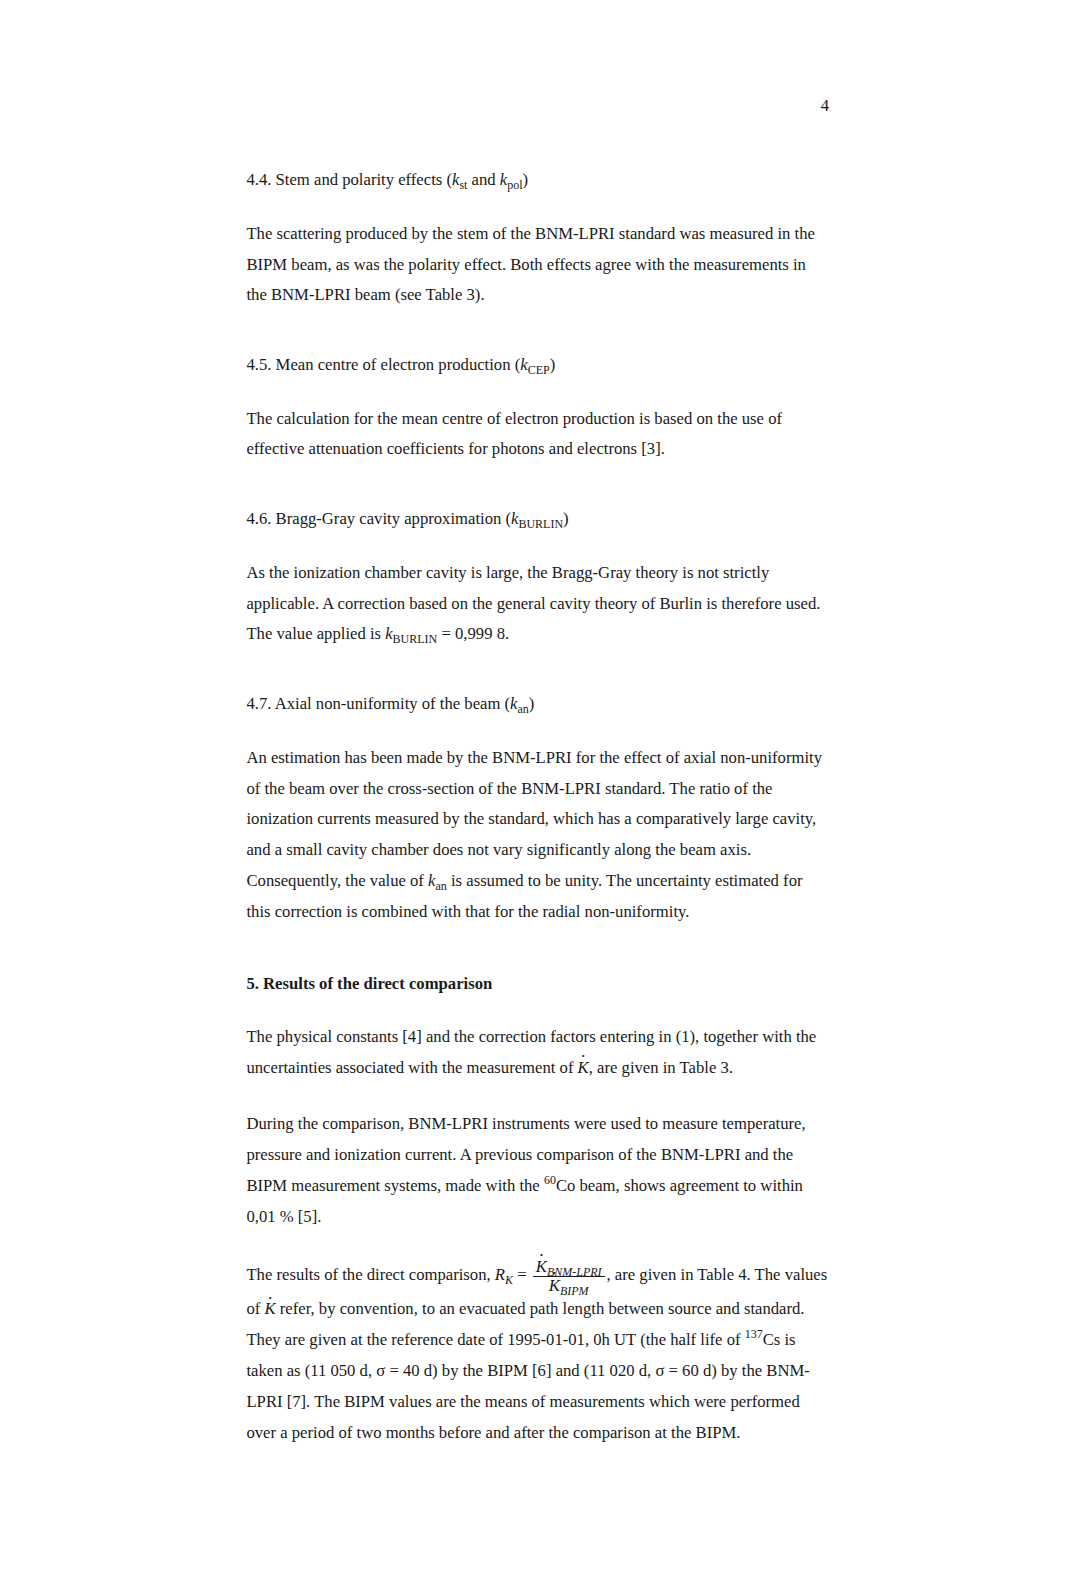4
4.4. Stem and polarity effects (kst and kpol)
The scattering produced by the stem of the BNM-LPRI standard was measured in the BIPM beam, as was the polarity effect. Both effects agree with the measurements in the BNM-LPRI beam (see Table 3).
4.5. Mean centre of electron production (kCEP)
The calculation for the mean centre of electron production is based on the use of effective attenuation coefficients for photons and electrons [3].
4.6. Bragg-Gray cavity approximation (kBURLIN)
As the ionization chamber cavity is large, the Bragg-Gray theory is not strictly applicable. A correction based on the general cavity theory of Burlin is therefore used. The value applied is kBURLIN = 0,999 8.
4.7. Axial non-uniformity of the beam (kan)
An estimation has been made by the BNM-LPRI for the effect of axial non-uniformity of the beam over the cross-section of the BNM-LPRI standard. The ratio of the ionization currents measured by the standard, which has a comparatively large cavity, and a small cavity chamber does not vary significantly along the beam axis. Consequently, the value of kan is assumed to be unity. The uncertainty estimated for this correction is combined with that for the radial non-uniformity.
5. Results of the direct comparison
The physical constants [4] and the correction factors entering in (1), together with the uncertainties associated with the measurement of K, are given in Table 3.
During the comparison, BNM-LPRI instruments were used to measure temperature, pressure and ionization current. A previous comparison of the BNM-LPRI and the BIPM measurement systems, made with the 60Co beam, shows agreement to within 0,01 % [5].
The results of the direct comparison, RK = KBNM-LPRI KBIPM, are given in Table 4. The values of K refer, by convention, to an evacuated path length between source and standard. They are given at the reference date of 1995-01-01, 0h UT (the half life of 137Cs is taken as (11 050 d, σ = 40 d) by the BIPM [6] and (11 020 d, σ = 60 d) by the BNM-LPRI [7]. The BIPM values are the means of measurements which were performed over a period of two months before and after the comparison at the BIPM.